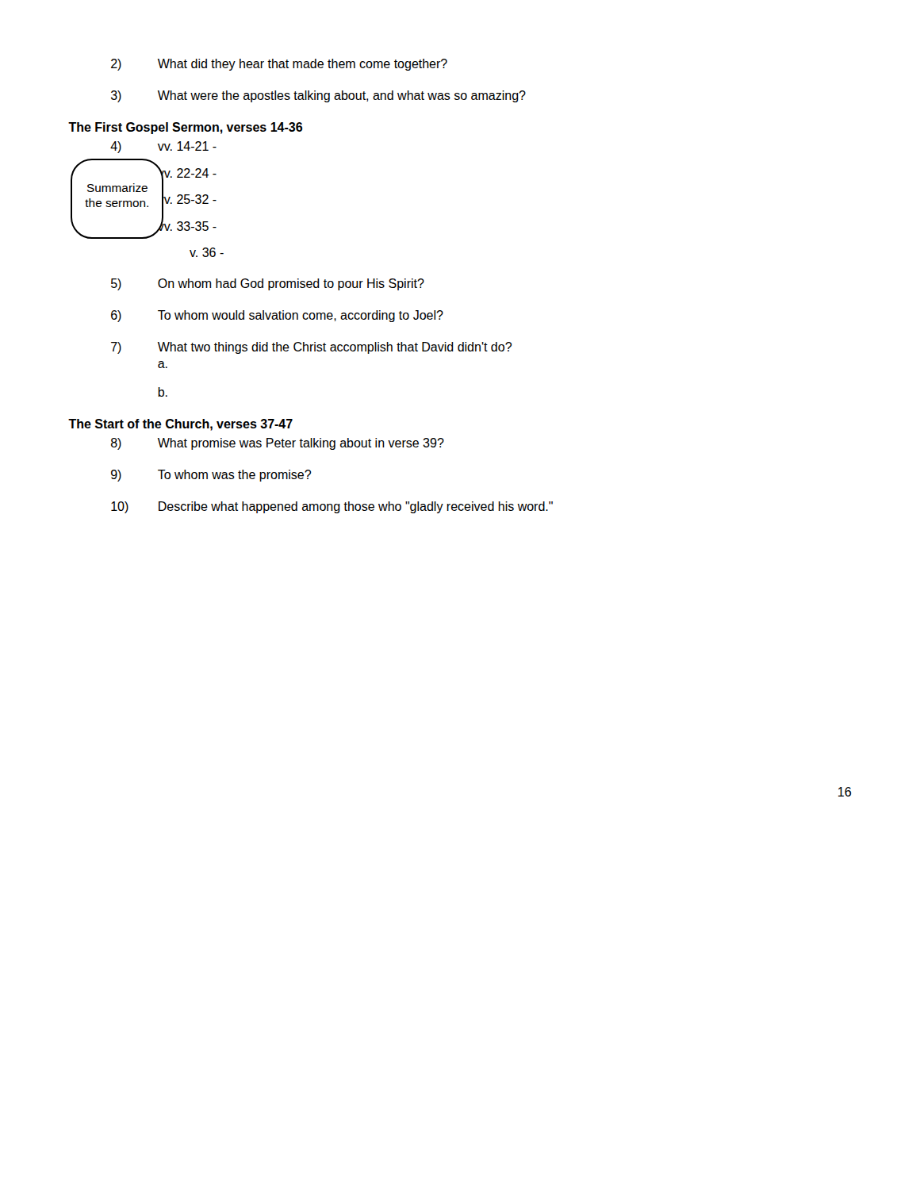2)
What did they hear that made them come together?
3)
What were the apostles talking about, and what was so amazing?
The First Gospel Sermon, verses 14-36
Summarize
the sermon.
4)
vv. 14-21 -
vv. 22-24 -
vv. 25-32 -
vv. 33-35 -
v. 36 -
5)
On whom had God promised to pour His Spirit?
6)
To whom would salvation come, according to Joel?
7)
What two things did the Christ accomplish that David didn't do?
a.
b.
The Start of the Church, verses 37-47
8)
What promise was Peter talking about in verse 39?
9)
To whom was the promise?
10)
Describe what happened among those who "gladly received his word."
16